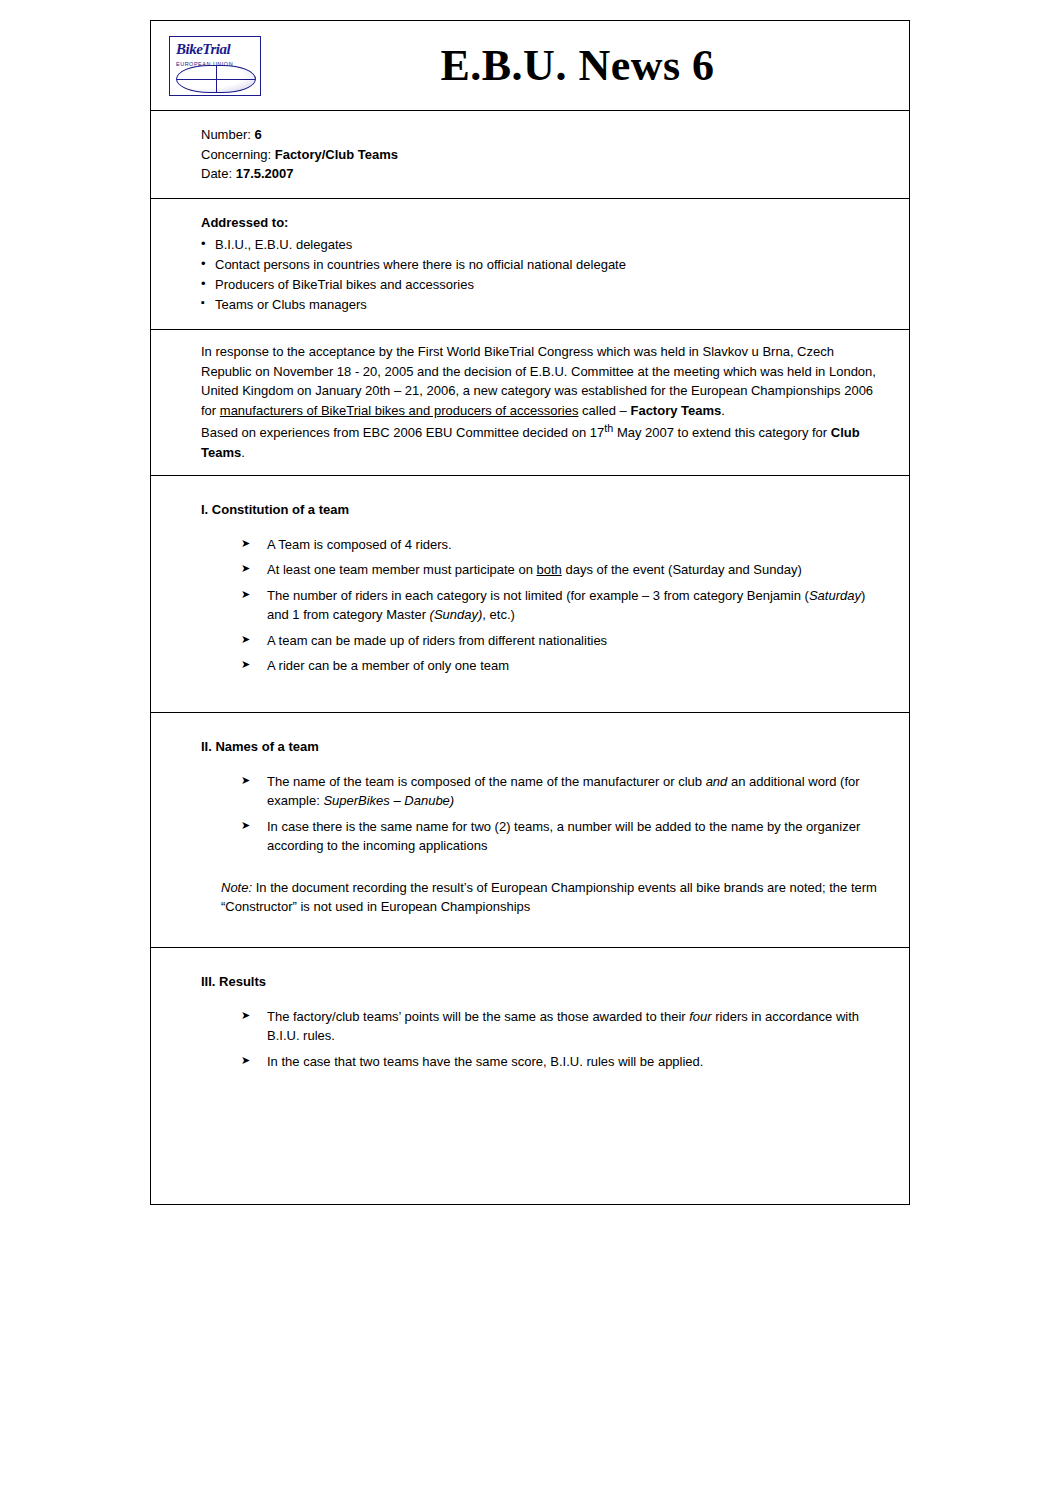BikeTrial
EUROPEAN UNION
E.B.U. News 6
Number: 6
Concerning: Factory/Club Teams
Date: 17.5.2007
Addressed to:
B.I.U., E.B.U. delegates
Contact persons in countries where there is no official national delegate
Producers of BikeTrial bikes and accessories
Teams or Clubs managers
In response to the acceptance by the First World BikeTrial Congress which was held in Slavkov u Brna, Czech Republic on November 18 - 20, 2005 and the decision of E.B.U. Committee at the meeting which was held in London, United Kingdom on January 20th – 21, 2006, a new category was established for the European Championships 2006 for manufacturers of BikeTrial bikes and producers of accessories called – Factory Teams.
Based on experiences from EBC 2006 EBU Committee decided on 17th May 2007 to extend this category for Club Teams.
I. Constitution of a team
A Team is composed of 4 riders.
At least one team member must participate on both days of the event (Saturday and Sunday)
The number of riders in each category is not limited (for example – 3 from category Benjamin (Saturday) and 1 from category Master (Sunday), etc.)
A team can be made up of riders from different nationalities
A rider can be a member of only one team
II. Names of a team
The name of the team is composed of the name of the manufacturer or club and an additional word (for example: SuperBikes – Danube)
In case there is the same name for two (2) teams, a number will be added to the name by the organizer according to the incoming applications
Note: In the document recording the result’s of European Championship events all bike brands are noted; the term “Constructor” is not used in European Championships
III. Results
The factory/club teams’ points will be the same as those awarded to their four riders in accordance with B.I.U. rules.
In the case that two teams have the same score, B.I.U. rules will be applied.